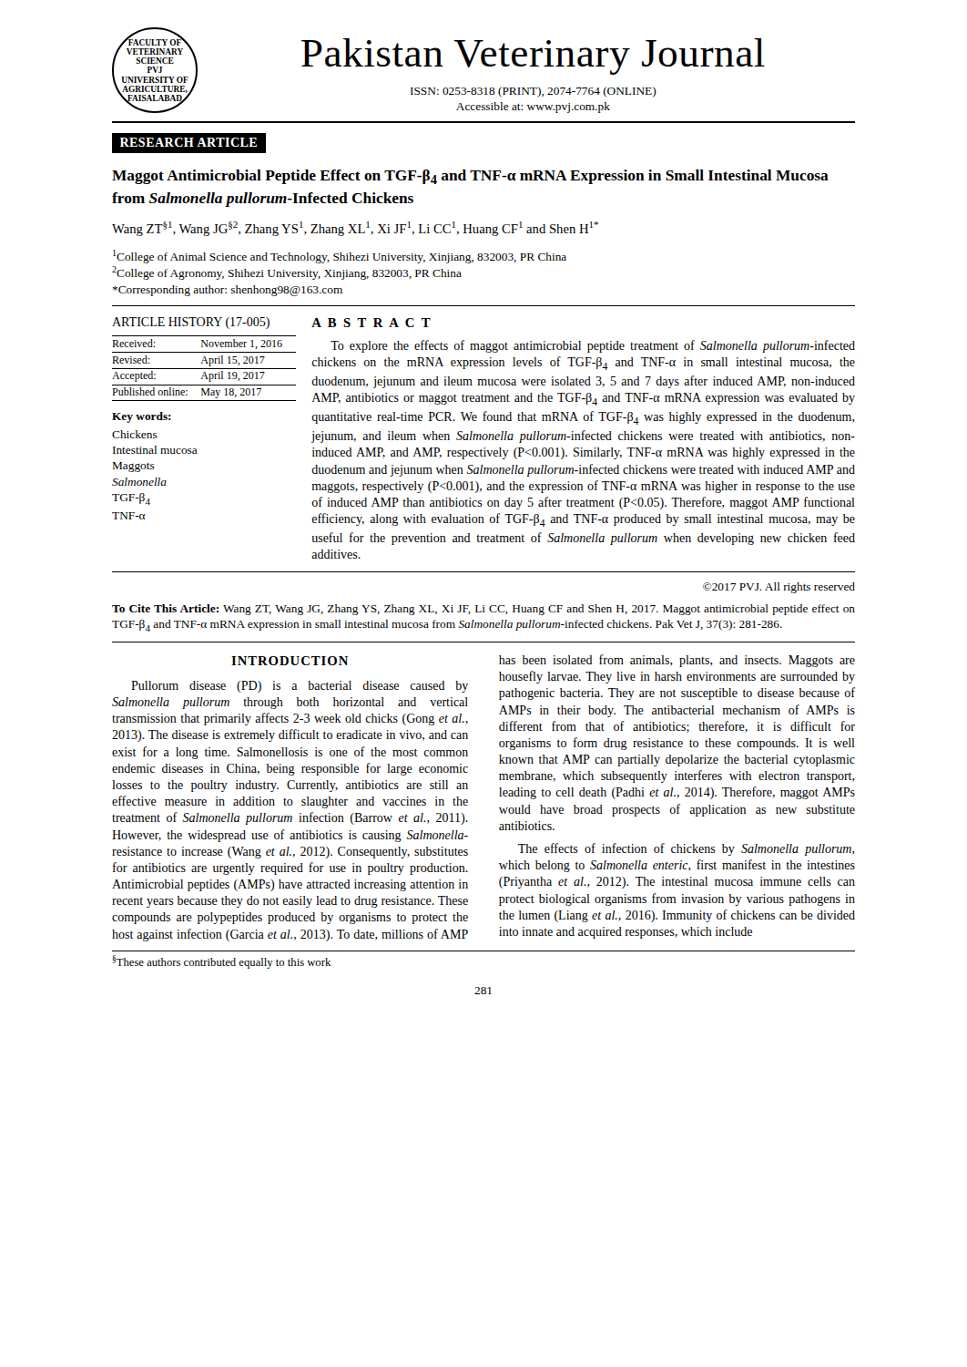FACULTY OF VETERINARY SCIENCE
PVJ
UNIVERSITY OF AGRICULTURE, FAISALABAD
Pakistan Veterinary Journal
ISSN: 0253-8318 (PRINT), 2074-7764 (ONLINE)
Accessible at: www.pvj.com.pk
RESEARCH ARTICLE
Maggot Antimicrobial Peptide Effect on TGF-β4 and TNF-α mRNA Expression in Small Intestinal Mucosa from Salmonella pullorum-Infected Chickens
Wang ZT§1, Wang JG§2, Zhang YS1, Zhang XL1, Xi JF1, Li CC1, Huang CF1 and Shen H1*
1College of Animal Science and Technology, Shihezi University, Xinjiang, 832003, PR China
2College of Agronomy, Shihezi University, Xinjiang, 832003, PR China
*Corresponding author: shenhong98@163.com
ARTICLE HISTORY (17-005)
| Received: | November 1, 2016 |
| Revised: | April 15, 2017 |
| Accepted: | April 19, 2017 |
| Published online: | May 18, 2017 |
Key words:
Chickens
Intestinal mucosa
Maggots
Salmonella
TGF-β4
TNF-α
A B S T R A C T
To explore the effects of maggot antimicrobial peptide treatment of Salmonella pullorum-infected chickens on the mRNA expression levels of TGF-β4 and TNF-α in small intestinal mucosa, the duodenum, jejunum and ileum mucosa were isolated 3, 5 and 7 days after induced AMP, non-induced AMP, antibiotics or maggot treatment and the TGF-β4 and TNF-α mRNA expression was evaluated by quantitative real-time PCR. We found that mRNA of TGF-β4 was highly expressed in the duodenum, jejunum, and ileum when Salmonella pullorum-infected chickens were treated with antibiotics, non-induced AMP, and AMP, respectively (P<0.001). Similarly, TNF-α mRNA was highly expressed in the duodenum and jejunum when Salmonella pullorum-infected chickens were treated with induced AMP and maggots, respectively (P<0.001), and the expression of TNF-α mRNA was higher in response to the use of induced AMP than antibiotics on day 5 after treatment (P<0.05). Therefore, maggot AMP functional efficiency, along with evaluation of TGF-β4 and TNF-α produced by small intestinal mucosa, may be useful for the prevention and treatment of Salmonella pullorum when developing new chicken feed additives.
©2017 PVJ. All rights reserved
To Cite This Article: Wang ZT, Wang JG, Zhang YS, Zhang XL, Xi JF, Li CC, Huang CF and Shen H, 2017. Maggot antimicrobial peptide effect on TGF-β4 and TNF-α mRNA expression in small intestinal mucosa from Salmonella pullorum-infected chickens. Pak Vet J, 37(3): 281-286.
INTRODUCTION
Pullorum disease (PD) is a bacterial disease caused by Salmonella pullorum through both horizontal and vertical transmission that primarily affects 2-3 week old chicks (Gong et al., 2013). The disease is extremely difficult to eradicate in vivo, and can exist for a long time. Salmonellosis is one of the most common endemic diseases in China, being responsible for large economic losses to the poultry industry. Currently, antibiotics are still an effective measure in addition to slaughter and vaccines in the treatment of Salmonella pullorum infection (Barrow et al., 2011). However, the widespread use of antibiotics is causing Salmonella-resistance to increase (Wang et al., 2012). Consequently, substitutes for antibiotics are urgently required for use in poultry production. Antimicrobial peptides (AMPs) have attracted increasing attention in recent years because they do not easily lead to drug resistance. These compounds are polypeptides produced by organisms to protect the host against infection (Garcia et al., 2013). To date, millions of AMP has been isolated from animals, plants, and insects. Maggots are housefly larvae. They live in harsh environments are surrounded by pathogenic bacteria. They are not susceptible to disease because of AMPs in their body. The antibacterial mechanism of AMPs is different from that of antibiotics; therefore, it is difficult for organisms to form drug resistance to these compounds. It is well known that AMP can partially depolarize the bacterial cytoplasmic membrane, which subsequently interferes with electron transport, leading to cell death (Padhi et al., 2014). Therefore, maggot AMPs would have broad prospects of application as new substitute antibiotics.
The effects of infection of chickens by Salmonella pullorum, which belong to Salmonella enteric, first manifest in the intestines (Priyantha et al., 2012). The intestinal mucosa immune cells can protect biological organisms from invasion by various pathogens in the lumen (Liang et al., 2016). Immunity of chickens can be divided into innate and acquired responses, which include
§These authors contributed equally to this work
281